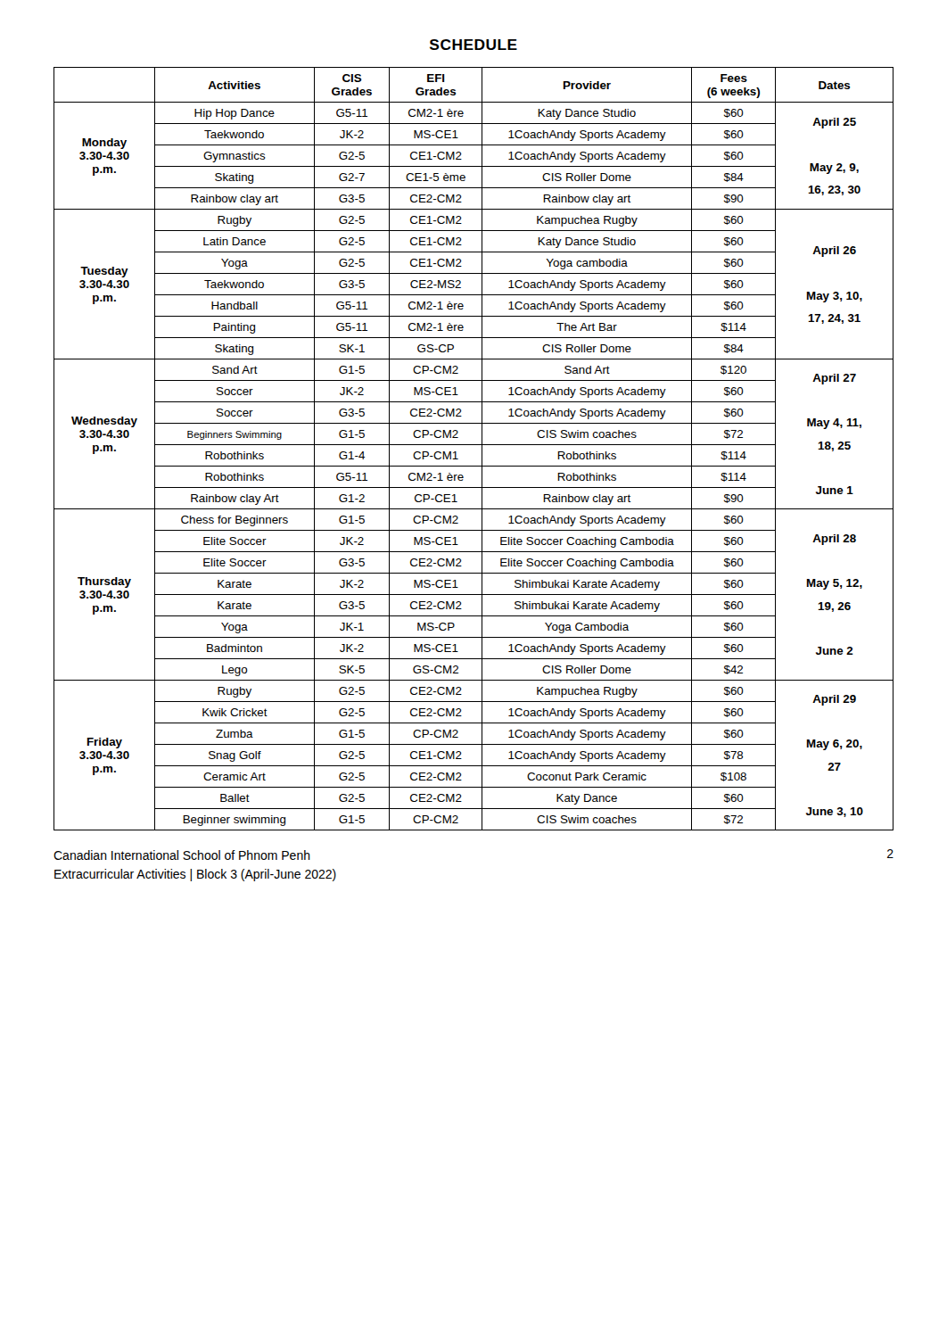SCHEDULE
| | Activities | CIS Grades | EFI Grades | Provider | Fees (6 weeks) | Dates |
| --- | --- | --- | --- | --- | --- | --- |
| Monday 3.30-4.30 p.m. | Hip Hop Dance | G5-11 | CM2-1 ère | Katy Dance Studio | $60 | April 25 May 2, 9, 16, 23, 30 |
| Taekwondo | JK-2 | MS-CE1 | 1CoachAndy Sports Academy | $60 |
| Gymnastics | G2-5 | CE1-CM2 | 1CoachAndy Sports Academy | $60 |
| Skating | G2-7 | CE1-5 ème | CIS Roller Dome | $84 |
| Rainbow clay art | G3-5 | CE2-CM2 | Rainbow clay art | $90 |
| Tuesday 3.30-4.30 p.m. | Rugby | G2-5 | CE1-CM2 | Kampuchea Rugby | $60 | April 26 May 3, 10, 17, 24, 31 |
| Latin Dance | G2-5 | CE1-CM2 | Katy Dance Studio | $60 |
| Yoga | G2-5 | CE1-CM2 | Yoga cambodia | $60 |
| Taekwondo | G3-5 | CE2-MS2 | 1CoachAndy Sports Academy | $60 |
| Handball | G5-11 | CM2-1 ère | 1CoachAndy Sports Academy | $60 |
| Painting | G5-11 | CM2-1 ère | The Art Bar | $114 |
| Skating | SK-1 | GS-CP | CIS Roller Dome | $84 |
| Wednesday 3.30-4.30 p.m. | Sand Art | G1-5 | CP-CM2 | Sand Art | $120 | April 27 May 4, 11, 18, 25 June 1 |
| Soccer | JK-2 | MS-CE1 | 1CoachAndy Sports Academy | $60 |
| Soccer | G3-5 | CE2-CM2 | 1CoachAndy Sports Academy | $60 |
| Beginners Swimming | G1-5 | CP-CM2 | CIS Swim coaches | $72 |
| Robothinks | G1-4 | CP-CM1 | Robothinks | $114 |
| Robothinks | G5-11 | CM2-1 ère | Robothinks | $114 |
| Rainbow clay Art | G1-2 | CP-CE1 | Rainbow clay art | $90 |
| Thursday 3.30-4.30 p.m. | Chess for Beginners | G1-5 | CP-CM2 | 1CoachAndy Sports Academy | $60 | April 28 May 5, 12, 19, 26 June 2 |
| Elite Soccer | JK-2 | MS-CE1 | Elite Soccer Coaching Cambodia | $60 |
| Elite Soccer | G3-5 | CE2-CM2 | Elite Soccer Coaching Cambodia | $60 |
| Karate | JK-2 | MS-CE1 | Shimbukai Karate Academy | $60 |
| Karate | G3-5 | CE2-CM2 | Shimbukai Karate Academy | $60 |
| Yoga | JK-1 | MS-CP | Yoga Cambodia | $60 |
| Badminton | JK-2 | MS-CE1 | 1CoachAndy Sports Academy | $60 |
| Lego | SK-5 | GS-CM2 | CIS Roller Dome | $42 |
| Friday 3.30-4.30 p.m. | Rugby | G2-5 | CE2-CM2 | Kampuchea Rugby | $60 | April 29 May 6, 20, 27 June 3, 10 |
| Kwik Cricket | G2-5 | CE2-CM2 | 1CoachAndy Sports Academy | $60 |
| Zumba | G1-5 | CP-CM2 | 1CoachAndy Sports Academy | $60 |
| Snag Golf | G2-5 | CE1-CM2 | 1CoachAndy Sports Academy | $78 |
| Ceramic Art | G2-5 | CE2-CM2 | Coconut Park Ceramic | $108 |
| Ballet | G2-5 | CE2-CM2 | Katy Dance | $60 |
| Beginner swimming | G1-5 | CP-CM2 | CIS Swim coaches | $72 |
Canadian International School of Phnom Penh
Extracurricular Activities | Block 3 (April-June 2022)
2